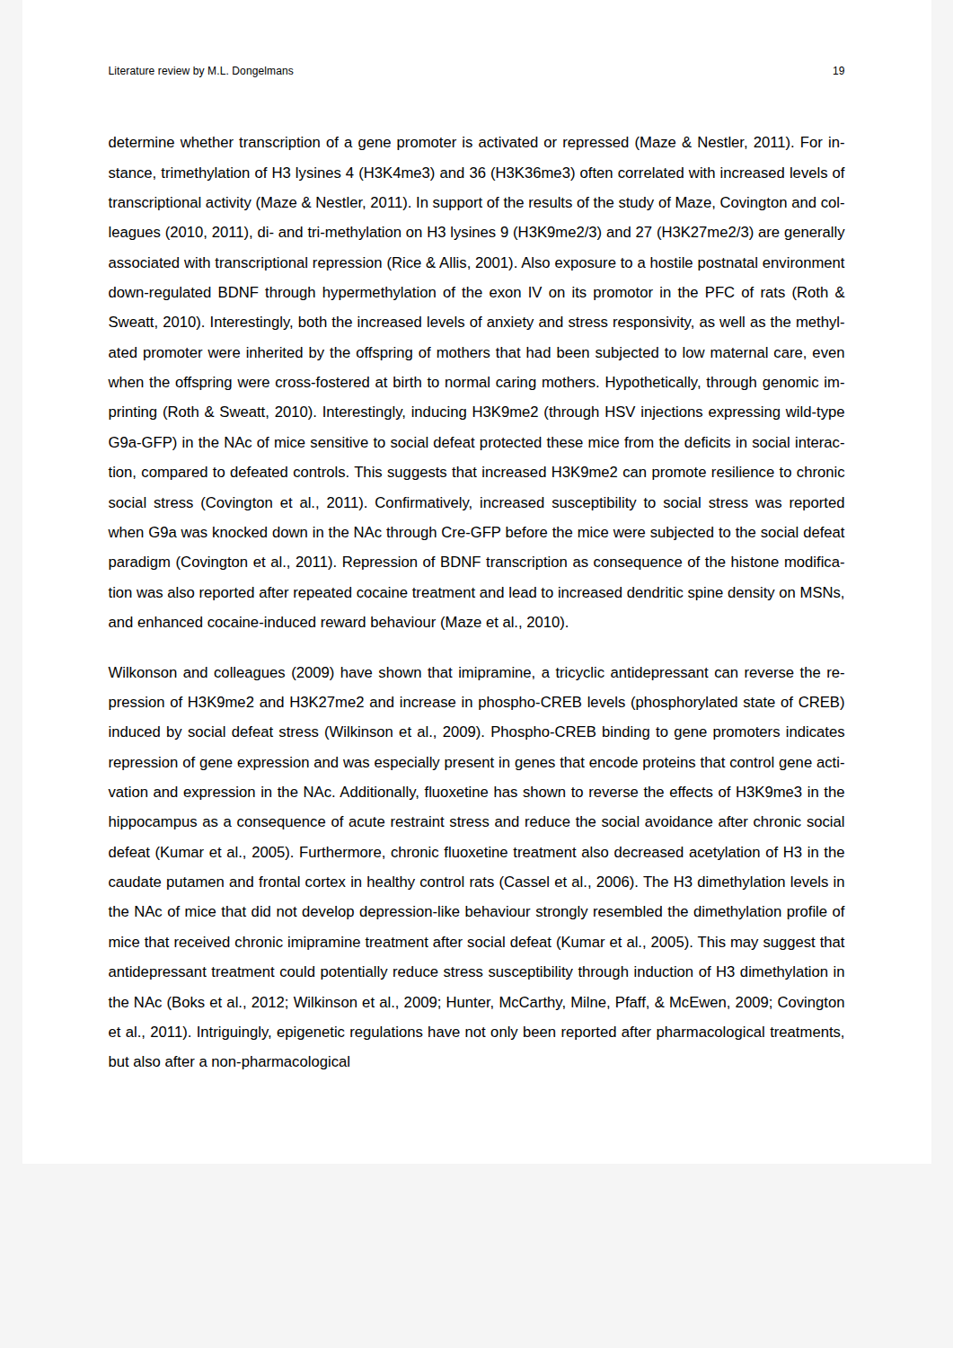Literature review by M.L. Dongelmans 19
determine whether transcription of a gene promoter is activated or repressed (Maze & Nestler, 2011). For instance, trimethylation of H3 lysines 4 (H3K4me3) and 36 (H3K36me3) often correlated with increased levels of transcriptional activity (Maze & Nestler, 2011). In support of the results of the study of Maze, Covington and colleagues (2010, 2011), di- and tri-methylation on H3 lysines 9 (H3K9me2/3) and 27 (H3K27me2/3) are generally associated with transcriptional repression (Rice & Allis, 2001). Also exposure to a hostile postnatal environment down-regulated BDNF through hypermethylation of the exon IV on its promotor in the PFC of rats (Roth & Sweatt, 2010). Interestingly, both the increased levels of anxiety and stress responsivity, as well as the methylated promoter were inherited by the offspring of mothers that had been subjected to low maternal care, even when the offspring were cross-fostered at birth to normal caring mothers. Hypothetically, through genomic imprinting (Roth & Sweatt, 2010). Interestingly, inducing H3K9me2 (through HSV injections expressing wild-type G9a-GFP) in the NAc of mice sensitive to social defeat protected these mice from the deficits in social interaction, compared to defeated controls. This suggests that increased H3K9me2 can promote resilience to chronic social stress (Covington et al., 2011). Confirmatively, increased susceptibility to social stress was reported when G9a was knocked down in the NAc through Cre-GFP before the mice were subjected to the social defeat paradigm (Covington et al., 2011). Repression of BDNF transcription as consequence of the histone modification was also reported after repeated cocaine treatment and lead to increased dendritic spine density on MSNs, and enhanced cocaine-induced reward behaviour (Maze et al., 2010).
Wilkonson and colleagues (2009) have shown that imipramine, a tricyclic antidepressant can reverse the repression of H3K9me2 and H3K27me2 and increase in phospho-CREB levels (phosphorylated state of CREB) induced by social defeat stress (Wilkinson et al., 2009). Phospho-CREB binding to gene promoters indicates repression of gene expression and was especially present in genes that encode proteins that control gene activation and expression in the NAc. Additionally, fluoxetine has shown to reverse the effects of H3K9me3 in the hippocampus as a consequence of acute restraint stress and reduce the social avoidance after chronic social defeat (Kumar et al., 2005). Furthermore, chronic fluoxetine treatment also decreased acetylation of H3 in the caudate putamen and frontal cortex in healthy control rats (Cassel et al., 2006). The H3 dimethylation levels in the NAc of mice that did not develop depression-like behaviour strongly resembled the dimethylation profile of mice that received chronic imipramine treatment after social defeat (Kumar et al., 2005). This may suggest that antidepressant treatment could potentially reduce stress susceptibility through induction of H3 dimethylation in the NAc (Boks et al., 2012; Wilkinson et al., 2009; Hunter, McCarthy, Milne, Pfaff, & McEwen, 2009; Covington et al., 2011). Intriguingly, epigenetic regulations have not only been reported after pharmacological treatments, but also after a non-pharmacological